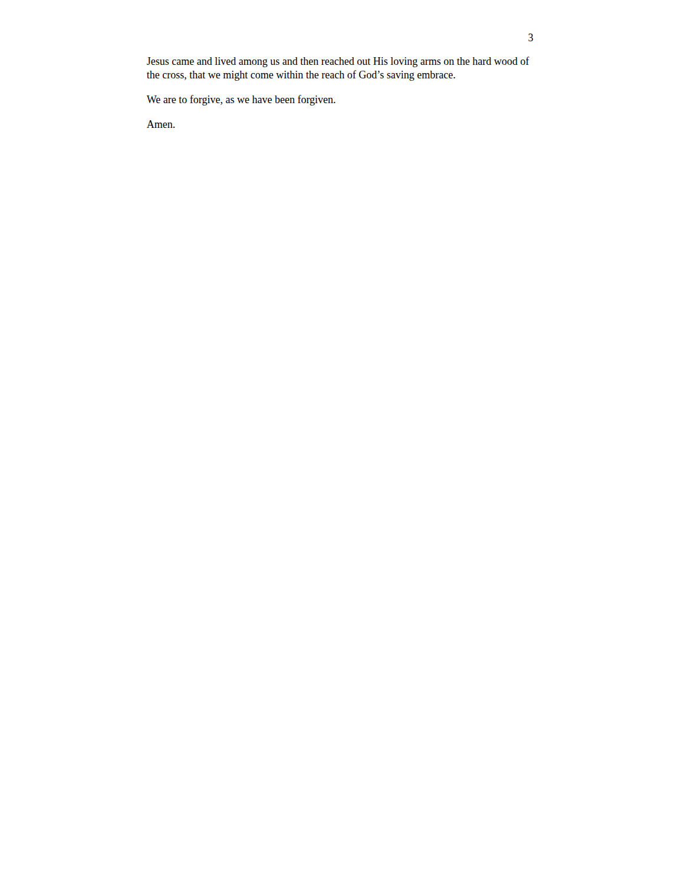3
Jesus came and lived among us and then reached out His loving arms on the hard wood of the cross, that we might come within the reach of God’s saving embrace.
We are to forgive, as we have been forgiven.
Amen.